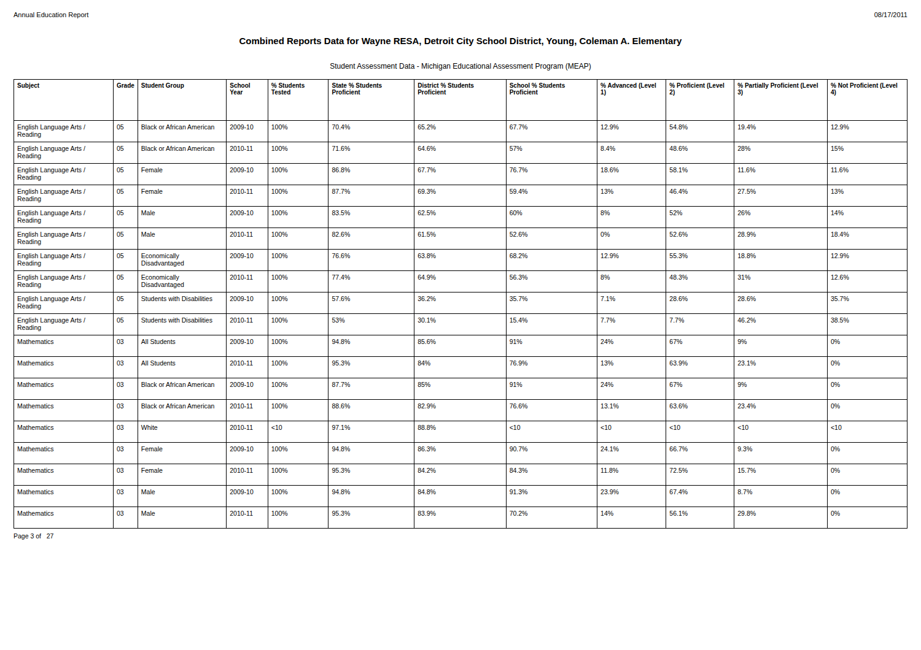Annual Education Report 08/17/2011
Combined Reports Data for Wayne RESA, Detroit City School District, Young, Coleman A. Elementary
Student Assessment Data - Michigan Educational Assessment Program (MEAP)
| Subject | Grade | Student Group | School Year | % Students Tested | State % Students Proficient | District % Students Proficient | School % Students Proficient | % Advanced (Level 1) | % Proficient (Level 2) | % Partially Proficient (Level 3) | % Not Proficient (Level 4) |
| --- | --- | --- | --- | --- | --- | --- | --- | --- | --- | --- | --- |
| English Language Arts / Reading | 05 | Black or African American | 2009-10 | 100% | 70.4% | 65.2% | 67.7% | 12.9% | 54.8% | 19.4% | 12.9% |
| English Language Arts / Reading | 05 | Black or African American | 2010-11 | 100% | 71.6% | 64.6% | 57% | 8.4% | 48.6% | 28% | 15% |
| English Language Arts / Reading | 05 | Female | 2009-10 | 100% | 86.8% | 67.7% | 76.7% | 18.6% | 58.1% | 11.6% | 11.6% |
| English Language Arts / Reading | 05 | Female | 2010-11 | 100% | 87.7% | 69.3% | 59.4% | 13% | 46.4% | 27.5% | 13% |
| English Language Arts / Reading | 05 | Male | 2009-10 | 100% | 83.5% | 62.5% | 60% | 8% | 52% | 26% | 14% |
| English Language Arts / Reading | 05 | Male | 2010-11 | 100% | 82.6% | 61.5% | 52.6% | 0% | 52.6% | 28.9% | 18.4% |
| English Language Arts / Reading | 05 | Economically Disadvantaged | 2009-10 | 100% | 76.6% | 63.8% | 68.2% | 12.9% | 55.3% | 18.8% | 12.9% |
| English Language Arts / Reading | 05 | Economically Disadvantaged | 2010-11 | 100% | 77.4% | 64.9% | 56.3% | 8% | 48.3% | 31% | 12.6% |
| English Language Arts / Reading | 05 | Students with Disabilities | 2009-10 | 100% | 57.6% | 36.2% | 35.7% | 7.1% | 28.6% | 28.6% | 35.7% |
| English Language Arts / Reading | 05 | Students with Disabilities | 2010-11 | 100% | 53% | 30.1% | 15.4% | 7.7% | 7.7% | 46.2% | 38.5% |
| Mathematics | 03 | All Students | 2009-10 | 100% | 94.8% | 85.6% | 91% | 24% | 67% | 9% | 0% |
| Mathematics | 03 | All Students | 2010-11 | 100% | 95.3% | 84% | 76.9% | 13% | 63.9% | 23.1% | 0% |
| Mathematics | 03 | Black or African American | 2009-10 | 100% | 87.7% | 85% | 91% | 24% | 67% | 9% | 0% |
| Mathematics | 03 | Black or African American | 2010-11 | 100% | 88.6% | 82.9% | 76.6% | 13.1% | 63.6% | 23.4% | 0% |
| Mathematics | 03 | White | 2010-11 | <10 | 97.1% | 88.8% | <10 | <10 | <10 | <10 | <10 |
| Mathematics | 03 | Female | 2009-10 | 100% | 94.8% | 86.3% | 90.7% | 24.1% | 66.7% | 9.3% | 0% |
| Mathematics | 03 | Female | 2010-11 | 100% | 95.3% | 84.2% | 84.3% | 11.8% | 72.5% | 15.7% | 0% |
| Mathematics | 03 | Male | 2009-10 | 100% | 94.8% | 84.8% | 91.3% | 23.9% | 67.4% | 8.7% | 0% |
| Mathematics | 03 | Male | 2010-11 | 100% | 95.3% | 83.9% | 70.2% | 14% | 56.1% | 29.8% | 0% |
Page 3 of 27